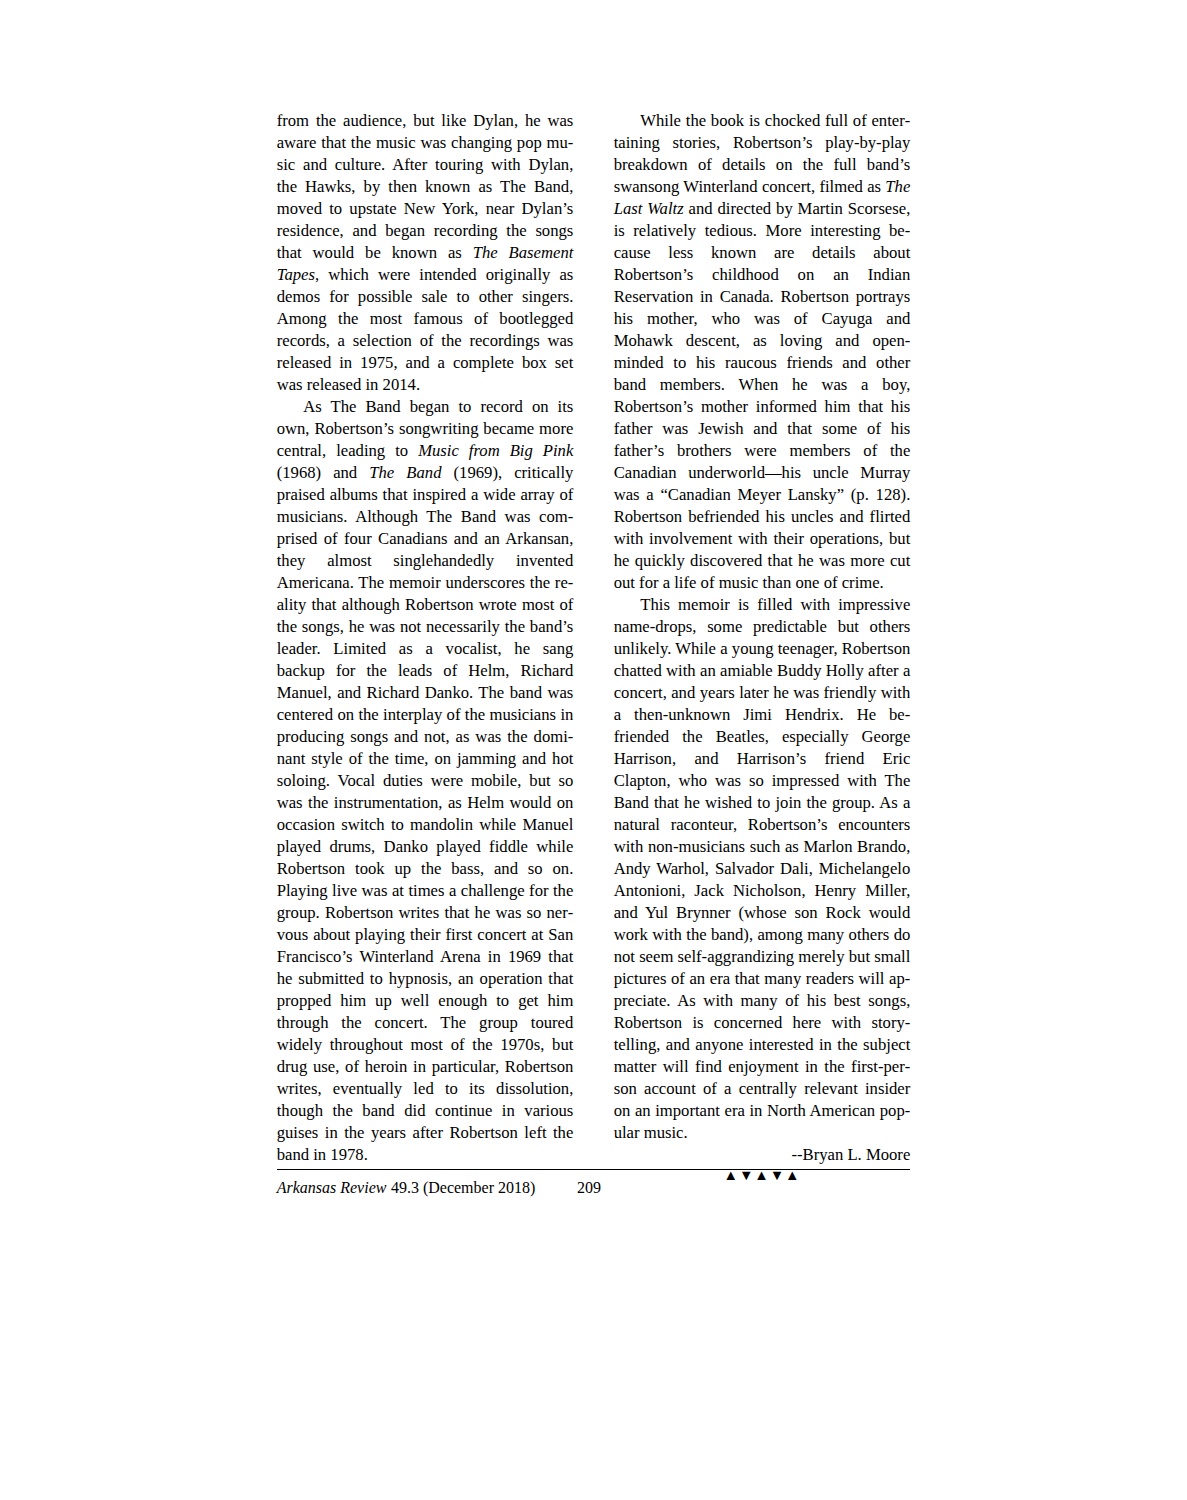from the audience, but like Dylan, he was aware that the music was changing pop music and culture. After touring with Dylan, the Hawks, by then known as The Band, moved to upstate New York, near Dylan’s residence, and began recording the songs that would be known as The Basement Tapes, which were intended originally as demos for possible sale to other singers. Among the most famous of bootlegged records, a selection of the recordings was released in 1975, and a complete box set was released in 2014.
As The Band began to record on its own, Robertson’s songwriting became more central, leading to Music from Big Pink (1968) and The Band (1969), critically praised albums that inspired a wide array of musicians. Although The Band was comprised of four Canadians and an Arkansan, they almost singlehandedly invented Americana. The memoir underscores the reality that although Robertson wrote most of the songs, he was not necessarily the band’s leader. Limited as a vocalist, he sang backup for the leads of Helm, Richard Manuel, and Richard Danko. The band was centered on the interplay of the musicians in producing songs and not, as was the dominant style of the time, on jamming and hot soloing. Vocal duties were mobile, but so was the instrumentation, as Helm would on occasion switch to mandolin while Manuel played drums, Danko played fiddle while Robertson took up the bass, and so on. Playing live was at times a challenge for the group. Robertson writes that he was so nervous about playing their first concert at San Francisco’s Winterland Arena in 1969 that he submitted to hypnosis, an operation that propped him up well enough to get him through the concert. The group toured widely throughout most of the 1970s, but drug use, of heroin in particular, Robertson writes, eventually led to its dissolution, though the band did continue in various guises in the years after Robertson left the band in 1978.
While the book is chocked full of entertaining stories, Robertson’s play-by-play breakdown of details on the full band’s swansong Winterland concert, filmed as The Last Waltz and directed by Martin Scorsese, is relatively tedious. More interesting because less known are details about Robertson’s childhood on an Indian Reservation in Canada. Robertson portrays his mother, who was of Cayuga and Mohawk descent, as loving and openminded to his raucous friends and other band members. When he was a boy, Robertson’s mother informed him that his father was Jewish and that some of his father’s brothers were members of the Canadian underworld—his uncle Murray was a “Canadian Meyer Lansky” (p. 128). Robertson befriended his uncles and flirted with involvement with their operations, but he quickly discovered that he was more cut out for a life of music than one of crime.
This memoir is filled with impressive name-drops, some predictable but others unlikely. While a young teenager, Robertson chatted with an amiable Buddy Holly after a concert, and years later he was friendly with a then-unknown Jimi Hendrix. He befriended the Beatles, especially George Harrison, and Harrison’s friend Eric Clapton, who was so impressed with The Band that he wished to join the group. As a natural raconteur, Robertson’s encounters with non-musicians such as Marlon Brando, Andy Warhol, Salvador Dali, Michelangelo Antonioni, Jack Nicholson, Henry Miller, and Yul Brynner (whose son Rock would work with the band), among many others do not seem self-aggrandizing merely but small pictures of an era that many readers will appreciate. As with many of his best songs, Robertson is concerned here with storytelling, and anyone interested in the subject matter will find enjoyment in the first-person account of a centrally relevant insider on an important era in North American popular music.
--Bryan L. Moore
▲▼▲▼▲
Arkansas Review 49.3 (December 2018) 209